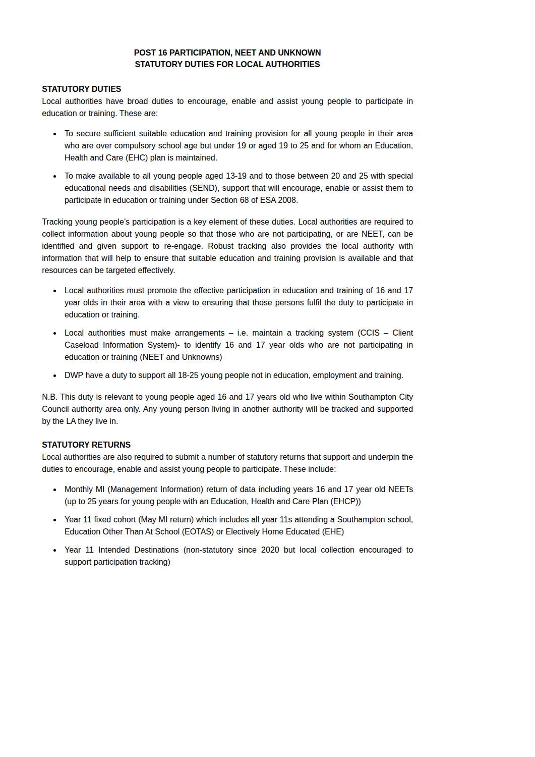Post 16 Participation, NEET and Unknown
Statutory Duties for Local Authorities
Statutory Duties
Local authorities have broad duties to encourage, enable and assist young people to participate in education or training. These are:
To secure sufficient suitable education and training provision for all young people in their area who are over compulsory school age but under 19 or aged 19 to 25 and for whom an Education, Health and Care (EHC) plan is maintained.
To make available to all young people aged 13-19 and to those between 20 and 25 with special educational needs and disabilities (SEND), support that will encourage, enable or assist them to participate in education or training under Section 68 of ESA 2008.
Tracking young people’s participation is a key element of these duties. Local authorities are required to collect information about young people so that those who are not participating, or are NEET, can be identified and given support to re-engage. Robust tracking also provides the local authority with information that will help to ensure that suitable education and training provision is available and that resources can be targeted effectively.
Local authorities must promote the effective participation in education and training of 16 and 17 year olds in their area with a view to ensuring that those persons fulfil the duty to participate in education or training.
Local authorities must make arrangements – i.e. maintain a tracking system (CCIS – Client Caseload Information System)- to identify 16 and 17 year olds who are not participating in education or training (NEET and Unknowns)
DWP have a duty to support all 18-25 young people not in education, employment and training.
N.B. This duty is relevant to young people aged 16 and 17 years old who live within Southampton City Council authority area only. Any young person living in another authority will be tracked and supported by the LA they live in.
Statutory Returns
Local authorities are also required to submit a number of statutory returns that support and underpin the duties to encourage, enable and assist young people to participate. These include:
Monthly MI (Management Information) return of data including years 16 and 17 year old NEETs (up to 25 years for young people with an Education, Health and Care Plan (EHCP))
Year 11 fixed cohort (May MI return) which includes all year 11s attending a Southampton school, Education Other Than At School (EOTAS) or Electively Home Educated (EHE)
Year 11 Intended Destinations (non-statutory since 2020 but local collection encouraged to support participation tracking)